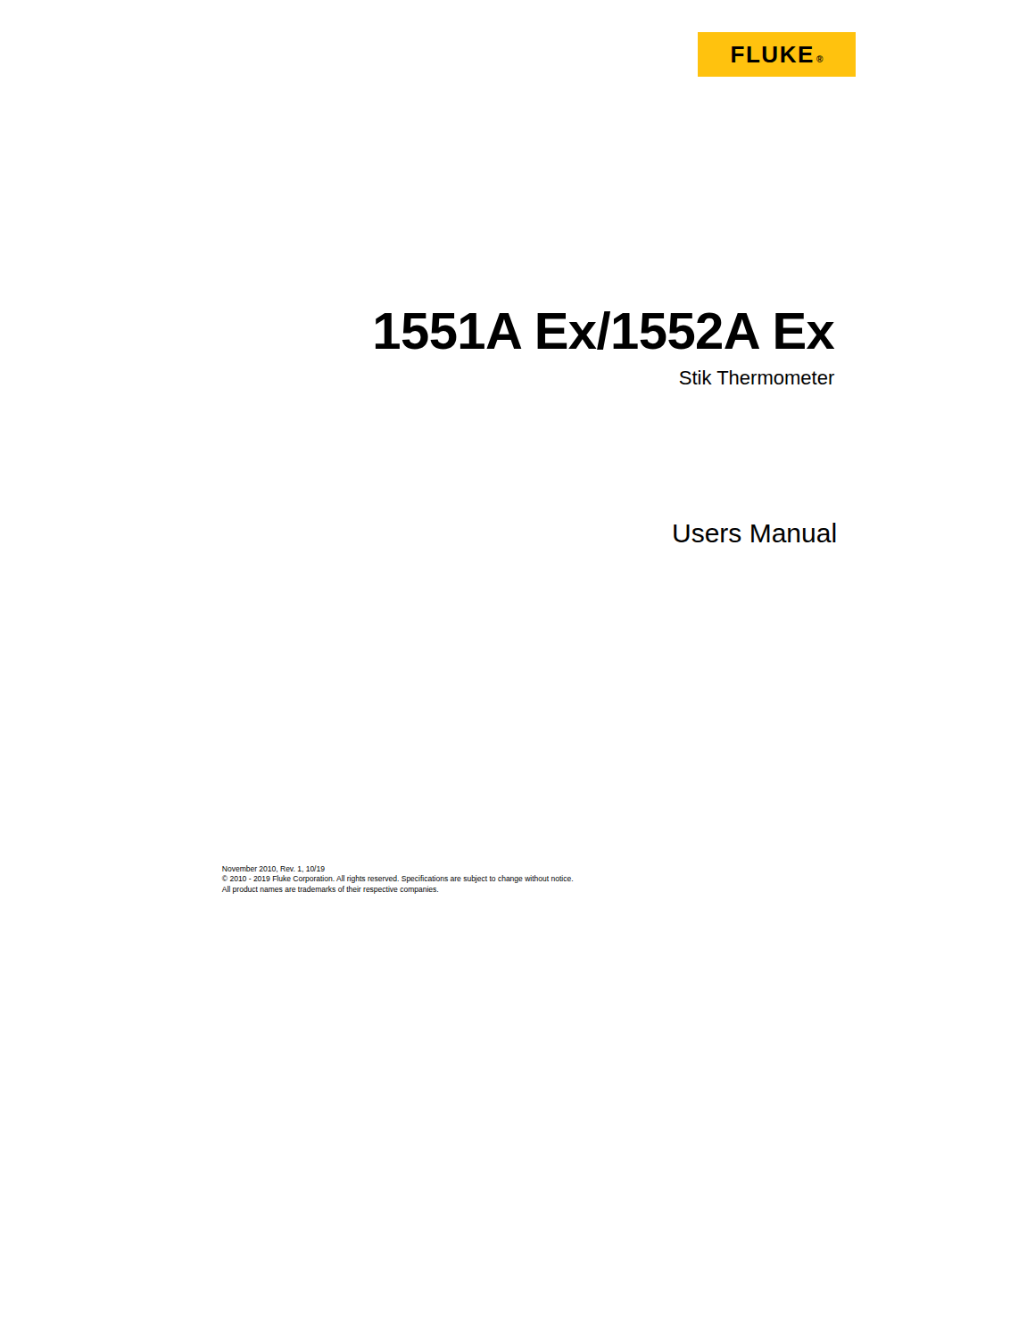FLUKE®
1551A Ex/1552A Ex
Stik Thermometer
Users Manual
November 2010, Rev. 1, 10/19
© 2010 - 2019 Fluke Corporation. All rights reserved. Specifications are subject to change without notice.
All product names are trademarks of their respective companies.